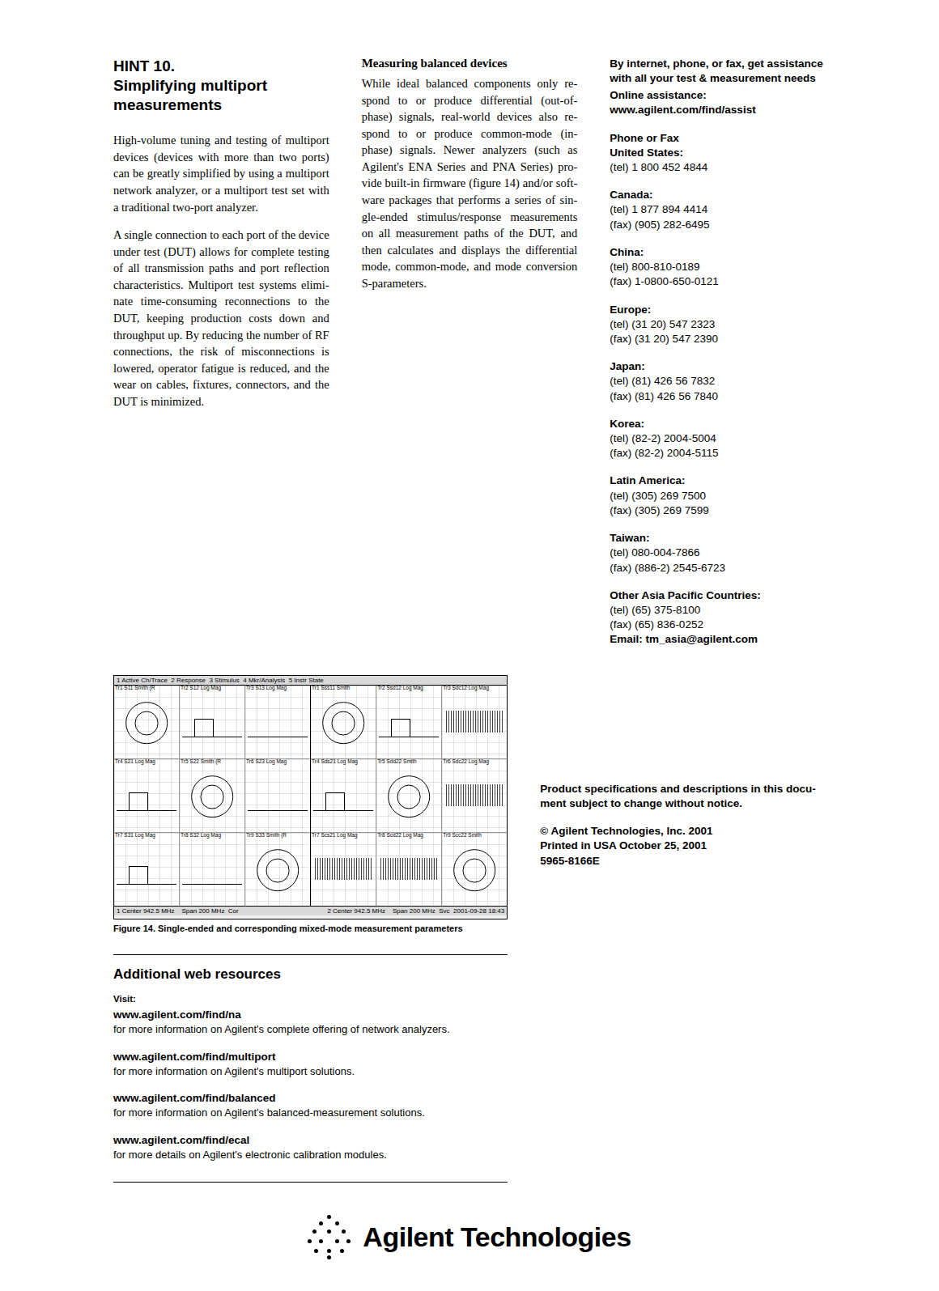HINT 10.
Simplifying multiport
measurements
High-volume tuning and testing of multiport devices (devices with more than two ports) can be greatly simplified by using a multiport network analyzer, or a multiport test set with a traditional two-port analyzer.
A single connection to each port of the device under test (DUT) allows for complete testing of all transmission paths and port reflection characteristics. Multiport test systems eliminate time-consuming reconnections to the DUT, keeping production costs down and throughput up. By reducing the number of RF connections, the risk of misconnections is lowered, operator fatigue is reduced, and the wear on cables, fixtures, connectors, and the DUT is minimized.
Measuring balanced devices
While ideal balanced components only respond to or produce differential (out-of-phase) signals, real-world devices also respond to or produce common-mode (in-phase) signals. Newer analyzers (such as Agilent's ENA Series and PNA Series) provide built-in firmware (figure 14) and/or software packages that performs a series of single-ended stimulus/response measurements on all measurement paths of the DUT, and then calculates and displays the differential mode, common-mode, and mode conversion S-parameters.
By internet, phone, or fax, get assistance with all your test & measurement needs
Online assistance:
www.agilent.com/find/assist
Phone or Fax
United States:
(tel) 1 800 452 4844
Canada:
(tel) 1 877 894 4414
(fax) (905) 282-6495
China:
(tel) 800-810-0189
(fax) 1-0800-650-0121
Europe:
(tel) (31 20) 547 2323
(fax) (31 20) 547 2390
Japan:
(tel) (81) 426 56 7832
(fax) (81) 426 56 7840
Korea:
(tel) (82-2) 2004-5004
(fax) (82-2) 2004-5115
Latin America:
(tel) (305) 269 7500
(fax) (305) 269 7599
Taiwan:
(tel) 080-004-7866
(fax) (886-2) 2545-6723
Other Asia Pacific Countries:
(tel) (65) 375-8100
(fax) (65) 836-0252
Email: tm_asia@agilent.com
1 Active Ch/Trace 2 Response 3 Stimulus 4 Mkr/Analysis 5 Instr State
Tr1 S11 Smith (R
Tr2 S12 Log Mag
Tr3 S13 Log Mag
Tr4 S21 Log Mag
Tr5 S22 Smith (R
Tr6 S23 Log Mag
Tr7 S31 Log Mag
Tr8 S32 Log Mag
Tr9 S33 Smith (R
Tr1 Sss11 Smith
Tr2 Ssd12 Log Mag
Tr3 Sdc12 Log Mag
Tr4 Sds21 Log Mag
Tr5 Sdd22 Smith
Tr6 Sdc22 Log Mag
Tr7 Scs21 Log Mag
Tr8 Scd22 Log Mag
Tr9 Scc22 Smith
1 Center 942.5 MHz Span 200 MHz Cor 2 Center 942.5 MHz Span 200 MHz Svc 2001-09-28 18:43
Figure 14. Single-ended and corresponding mixed-mode measurement parameters
Additional web resources
Visit:
www.agilent.com/find/na
for more information on Agilent's complete offering of network analyzers.
www.agilent.com/find/multiport
for more information on Agilent's multiport solutions.
www.agilent.com/find/balanced
for more information on Agilent's balanced-measurement solutions.
www.agilent.com/find/ecal
for more details on Agilent's electronic calibration modules.
Product specifications and descriptions in this document subject to change without notice.
© Agilent Technologies, Inc. 2001
Printed in USA October 25, 2001
5965-8166E
Agilent Technologies